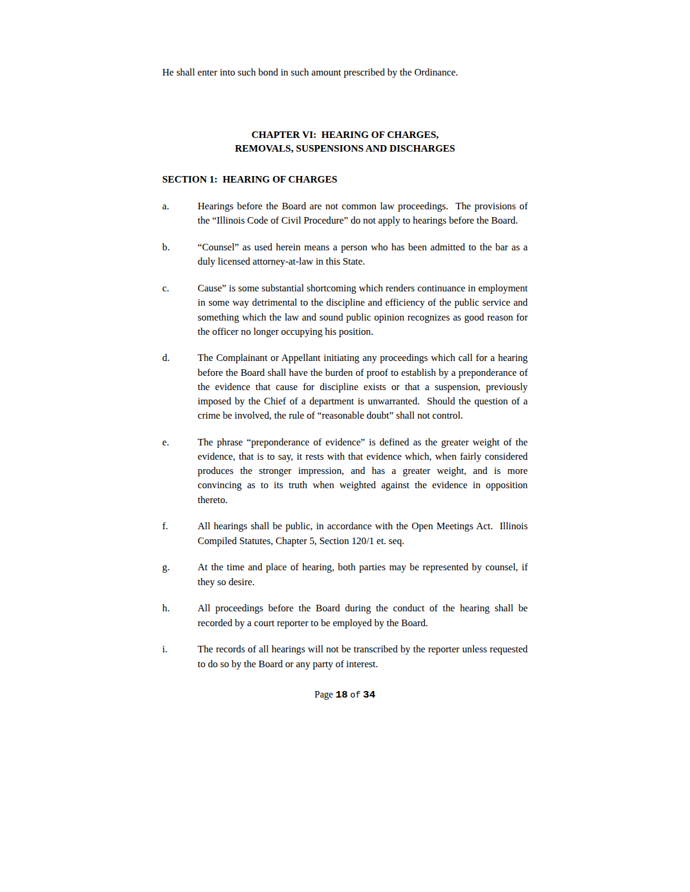He shall enter into such bond in such amount prescribed by the Ordinance.
CHAPTER VI: HEARING OF CHARGES,
REMOVALS, SUSPENSIONS AND DISCHARGES
SECTION 1: HEARING OF CHARGES
a. Hearings before the Board are not common law proceedings. The provisions of the “Illinois Code of Civil Procedure” do not apply to hearings before the Board.
b.“Counsel” as used herein means a person who has been admitted to the bar as a duly licensed attorney-at-law in this State.
c. Cause” is some substantial shortcoming which renders continuance in employment in some way detrimental to the discipline and efficiency of the public service and something which the law and sound public opinion recognizes as good reason for the officer no longer occupying his position.
d. The Complainant or Appellant initiating any proceedings which call for a hearing before the Board shall have the burden of proof to establish by a preponderance of the evidence that cause for discipline exists or that a suspension, previously imposed by the Chief of a department is unwarranted. Should the question of a crime be involved, the rule of “reasonable doubt” shall not control.
e. The phrase “preponderance of evidence” is defined as the greater weight of the evidence, that is to say, it rests with that evidence which, when fairly considered produces the stronger impression, and has a greater weight, and is more convincing as to its truth when weighted against the evidence in opposition thereto.
f. All hearings shall be public, in accordance with the Open Meetings Act. Illinois Compiled Statutes, Chapter 5, Section 120/1 et. seq.
g. At the time and place of hearing, both parties may be represented by counsel, if they so desire.
h. All proceedings before the Board during the conduct of the hearing shall be recorded by a court reporter to be employed by the Board.
i. The records of all hearings will not be transcribed by the reporter unless requested to do so by the Board or any party of interest.
Page 18 of 34